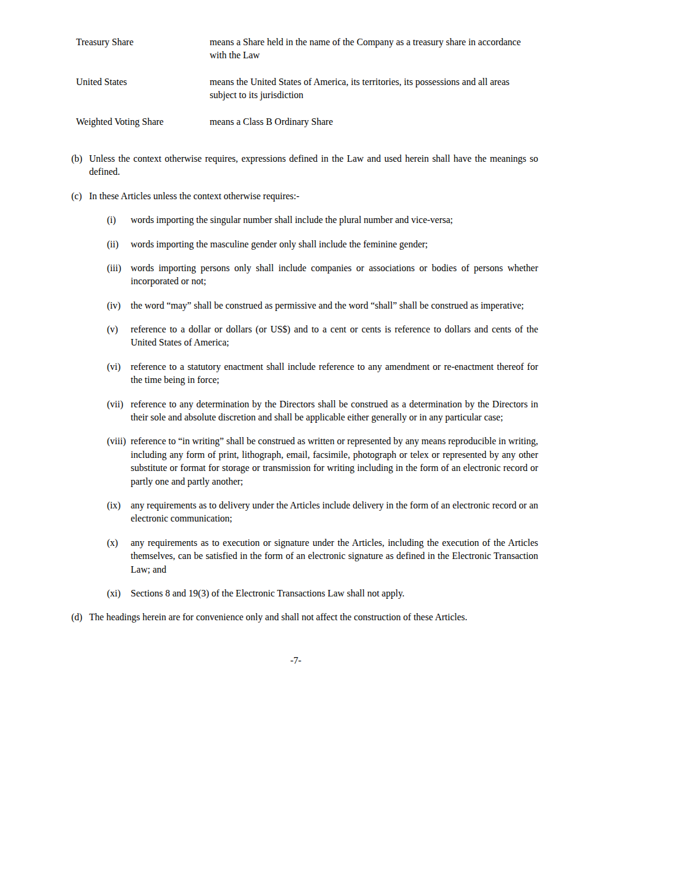Treasury Share
means a Share held in the name of the Company as a treasury share in accordance with the Law
United States
means the United States of America, its territories, its possessions and all areas subject to its jurisdiction
Weighted Voting Share
means a Class B Ordinary Share
(b)
Unless the context otherwise requires, expressions defined in the Law and used herein shall have the meanings so defined.
(c)
In these Articles unless the context otherwise requires:-
(i)
words importing the singular number shall include the plural number and vice-versa;
(ii)
words importing the masculine gender only shall include the feminine gender;
(iii)
words importing persons only shall include companies or associations or bodies of persons whether incorporated or not;
(iv)
the word “may” shall be construed as permissive and the word “shall” shall be construed as imperative;
(v)
reference to a dollar or dollars (or US$) and to a cent or cents is reference to dollars and cents of the United States of America;
(vi)
reference to a statutory enactment shall include reference to any amendment or re-enactment thereof for the time being in force;
(vii)
reference to any determination by the Directors shall be construed as a determination by the Directors in their sole and absolute discretion and shall be applicable either generally or in any particular case;
(viii)
reference to “in writing” shall be construed as written or represented by any means reproducible in writing, including any form of print, lithograph, email, facsimile, photograph or telex or represented by any other substitute or format for storage or transmission for writing including in the form of an electronic record or partly one and partly another;
(ix)
any requirements as to delivery under the Articles include delivery in the form of an electronic record or an electronic communication;
(x)
any requirements as to execution or signature under the Articles, including the execution of the Articles themselves, can be satisfied in the form of an electronic signature as defined in the Electronic Transaction Law; and
(xi)
Sections 8 and 19(3) of the Electronic Transactions Law shall not apply.
(d)
The headings herein are for convenience only and shall not affect the construction of these Articles.
-7-